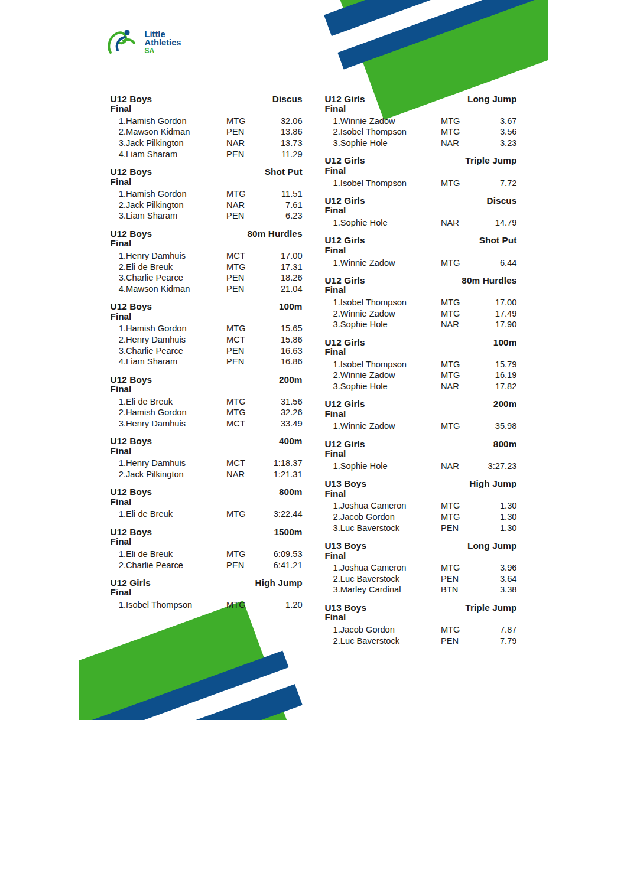Little
Athletics
SA
U12 Boys Discus
Final
| 1. | Hamish Gordon | MTG | 32.06 |
| 2. | Mawson Kidman | PEN | 13.86 |
| 3. | Jack Pilkington | NAR | 13.73 |
| 4. | Liam Sharam | PEN | 11.29 |
U12 Boys Shot Put
Final
| 1. | Hamish Gordon | MTG | 11.51 |
| 2. | Jack Pilkington | NAR | 7.61 |
| 3. | Liam Sharam | PEN | 6.23 |
U12 Boys 80m Hurdles
Final
| 1. | Henry Damhuis | MCT | 17.00 |
| 2. | Eli de Breuk | MTG | 17.31 |
| 3. | Charlie Pearce | PEN | 18.26 |
| 4. | Mawson Kidman | PEN | 21.04 |
U12 Boys 100m
Final
| 1. | Hamish Gordon | MTG | 15.65 |
| 2. | Henry Damhuis | MCT | 15.86 |
| 3. | Charlie Pearce | PEN | 16.63 |
| 4. | Liam Sharam | PEN | 16.86 |
U12 Boys 200m
Final
| 1. | Eli de Breuk | MTG | 31.56 |
| 2. | Hamish Gordon | MTG | 32.26 |
| 3. | Henry Damhuis | MCT | 33.49 |
U12 Boys 400m
Final
| 1. | Henry Damhuis | MCT | 1:18.37 |
| 2. | Jack Pilkington | NAR | 1:21.31 |
U12 Boys 800m
Final
| 1. | Eli de Breuk | MTG | 3:22.44 |
U12 Boys 1500m
Final
| 1. | Eli de Breuk | MTG | 6:09.53 |
| 2. | Charlie Pearce | PEN | 6:41.21 |
U12 Girls High Jump
Final
| 1. | Isobel Thompson | MTG | 1.20 |
U12 Girls Long Jump
Final
| 1. | Winnie Zadow | MTG | 3.67 |
| 2. | Isobel Thompson | MTG | 3.56 |
| 3. | Sophie Hole | NAR | 3.23 |
U12 Girls Triple Jump
Final
| 1. | Isobel Thompson | MTG | 7.72 |
U12 Girls Discus
Final
| 1. | Sophie Hole | NAR | 14.79 |
U12 Girls Shot Put
Final
| 1. | Winnie Zadow | MTG | 6.44 |
U12 Girls 80m Hurdles
Final
| 1. | Isobel Thompson | MTG | 17.00 |
| 2. | Winnie Zadow | MTG | 17.49 |
| 3. | Sophie Hole | NAR | 17.90 |
U12 Girls 100m
Final
| 1. | Isobel Thompson | MTG | 15.79 |
| 2. | Winnie Zadow | MTG | 16.19 |
| 3. | Sophie Hole | NAR | 17.82 |
U12 Girls 200m
Final
| 1. | Winnie Zadow | MTG | 35.98 |
U12 Girls 800m
Final
| 1. | Sophie Hole | NAR | 3:27.23 |
U13 Boys High Jump
Final
| 1. | Joshua Cameron | MTG | 1.30 |
| 2. | Jacob Gordon | MTG | 1.30 |
| 3. | Luc Baverstock | PEN | 1.30 |
U13 Boys Long Jump
Final
| 1. | Joshua Cameron | MTG | 3.96 |
| 2. | Luc Baverstock | PEN | 3.64 |
| 3. | Marley Cardinal | BTN | 3.38 |
U13 Boys Triple Jump
Final
| 1. | Jacob Gordon | MTG | 7.87 |
| 2. | Luc Baverstock | PEN | 7.79 |